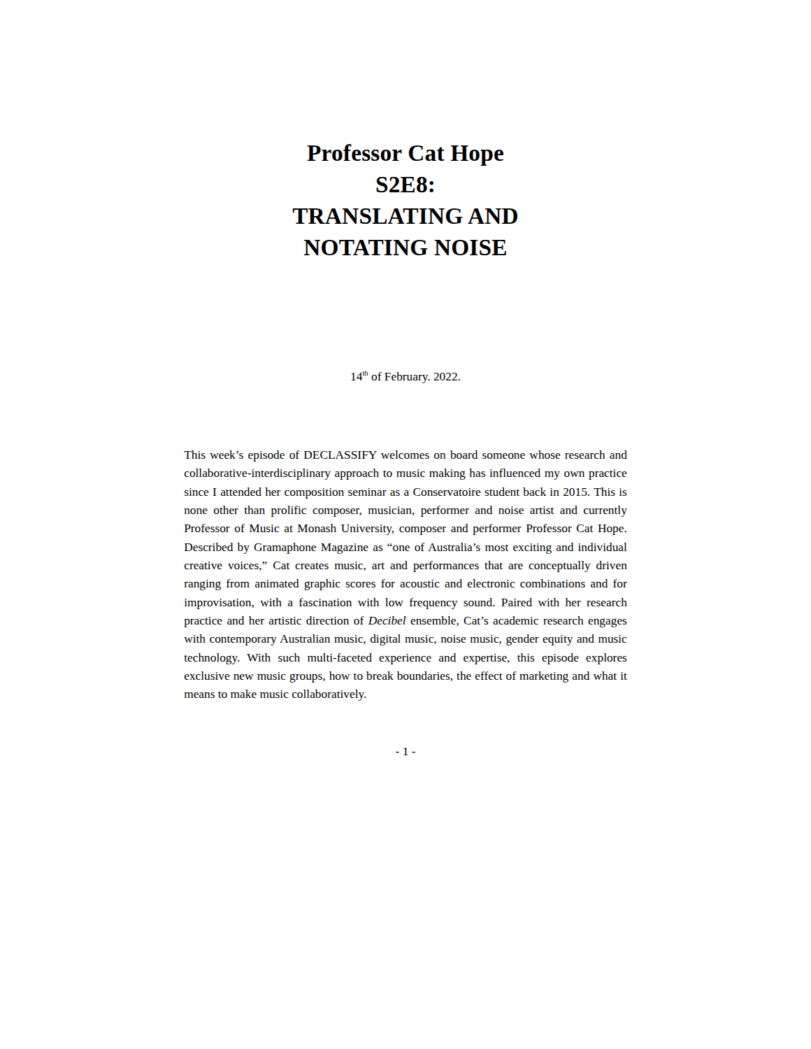Professor Cat Hope
S2E8:
TRANSLATING AND
NOTATING NOISE
14th of February. 2022.
This week’s episode of DECLASSIFY welcomes on board someone whose research and collaborative-interdisciplinary approach to music making has influenced my own practice since I attended her composition seminar as a Conservatoire student back in 2015. This is none other than prolific composer, musician, performer and noise artist and currently Professor of Music at Monash University, composer and performer Professor Cat Hope. Described by Gramaphone Magazine as “one of Australia’s most exciting and individual creative voices,” Cat creates music, art and performances that are conceptually driven ranging from animated graphic scores for acoustic and electronic combinations and for improvisation, with a fascination with low frequency sound. Paired with her research practice and her artistic direction of Decibel ensemble, Cat’s academic research engages with contemporary Australian music, digital music, noise music, gender equity and music technology. With such multi-faceted experience and expertise, this episode explores exclusive new music groups, how to break boundaries, the effect of marketing and what it means to make music collaboratively.
- 1 -